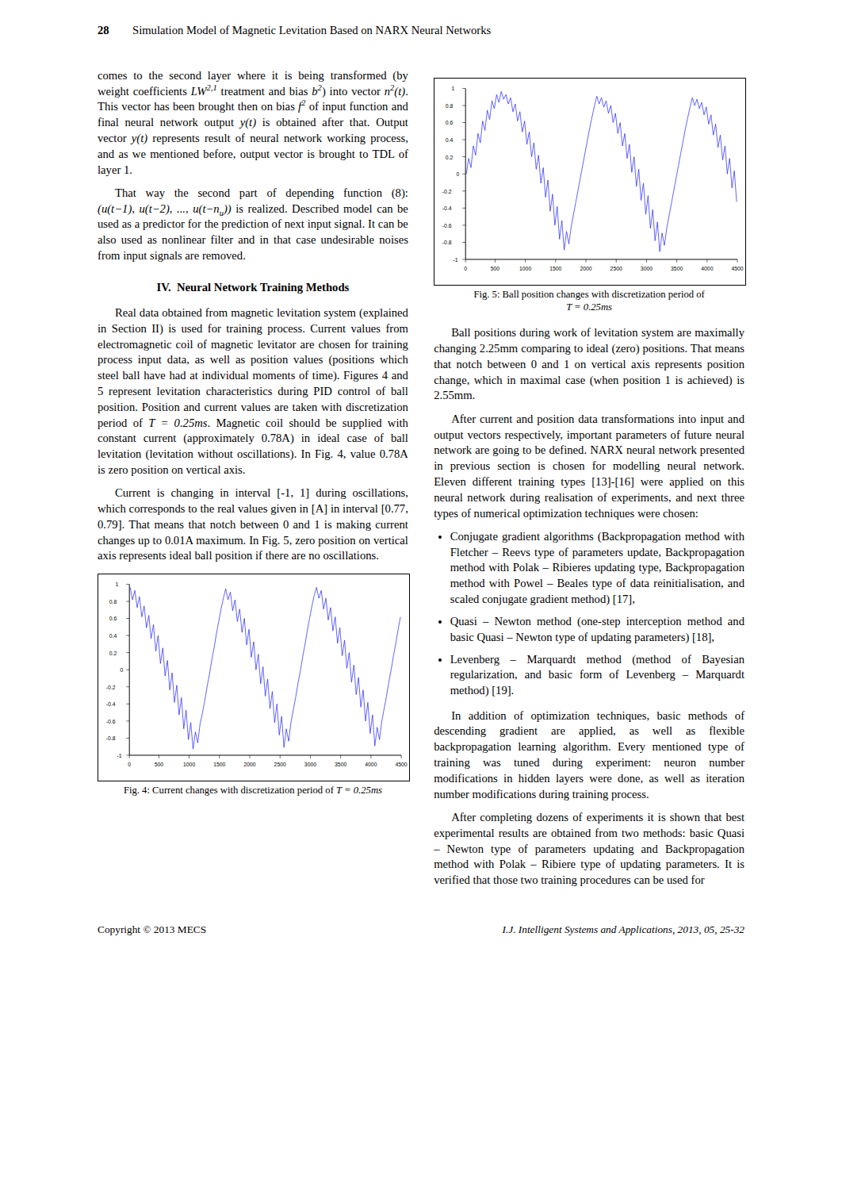28 Simulation Model of Magnetic Levitation Based on NARX Neural Networks
comes to the second layer where it is being transformed (by weight coefficients LW2,1 treatment and bias b2) into vector n2(t). This vector has been brought then on bias f2 of input function and final neural network output y(t) is obtained after that. Output vector y(t) represents result of neural network working process, and as we mentioned before, output vector is brought to TDL of layer 1.
That way the second part of depending function (8): (u(t−1), u(t−2), ..., u(t−nu)) is realized. Described model can be used as a predictor for the prediction of next input signal. It can be also used as nonlinear filter and in that case undesirable noises from input signals are removed.
IV. Neural Network Training Methods
Real data obtained from magnetic levitation system (explained in Section II) is used for training process. Current values from electromagnetic coil of magnetic levitator are chosen for training process input data, as well as position values (positions which steel ball have had at individual moments of time). Figures 4 and 5 represent levitation characteristics during PID control of ball position. Position and current values are taken with discretization period of T = 0.25ms. Magnetic coil should be supplied with constant current (approximately 0.78A) in ideal case of ball levitation (levitation without oscillations). In Fig. 4, value 0.78A is zero position on vertical axis.
Current is changing in interval [-1, 1] during oscillations, which corresponds to the real values given in [A] in interval [0.77, 0.79]. That means that notch between 0 and 1 is making current changes up to 0.01A maximum. In Fig. 5, zero position on vertical axis represents ideal ball position if there are no oscillations.
1 0.8 0.6 0.4 0.2 0 -0.2 -0.4 -0.6 -0.8 -1 0 500 1000 1500 2000 2500 3000 3500 4000 4500
Fig. 4: Current changes with discretization period of T = 0.25ms
1 0.8 0.6 0.4 0.2 0 -0.2 -0.4 -0.6 -0.8 -1 0 500 1000 1500 2000 2500 3000 3500 4000 4500
Fig. 5: Ball position changes with discretization period of
T = 0.25ms
Ball positions during work of levitation system are maximally changing 2.25mm comparing to ideal (zero) positions. That means that notch between 0 and 1 on vertical axis represents position change, which in maximal case (when position 1 is achieved) is 2.55mm.
After current and position data transformations into input and output vectors respectively, important parameters of future neural network are going to be defined. NARX neural network presented in previous section is chosen for modelling neural network. Eleven different training types [13]-[16] were applied on this neural network during realisation of experiments, and next three types of numerical optimization techniques were chosen:
Conjugate gradient algorithms (Backpropagation method with Fletcher – Reevs type of parameters update, Backpropagation method with Polak – Ribieres updating type, Backpropagation method with Powel – Beales type of data reinitialisation, and scaled conjugate gradient method) [17],
Quasi – Newton method (one-step interception method and basic Quasi – Newton type of updating parameters) [18],
Levenberg – Marquardt method (method of Bayesian regularization, and basic form of Levenberg – Marquardt method) [19].
In addition of optimization techniques, basic methods of descending gradient are applied, as well as flexible backpropagation learning algorithm. Every mentioned type of training was tuned during experiment: neuron number modifications in hidden layers were done, as well as iteration number modifications during training process.
After completing dozens of experiments it is shown that best experimental results are obtained from two methods: basic Quasi – Newton type of parameters updating and Backpropagation method with Polak – Ribiere type of updating parameters. It is verified that those two training procedures can be used for
Copyright © 2013 MECS I.J. Intelligent Systems and Applications, 2013, 05, 25-32